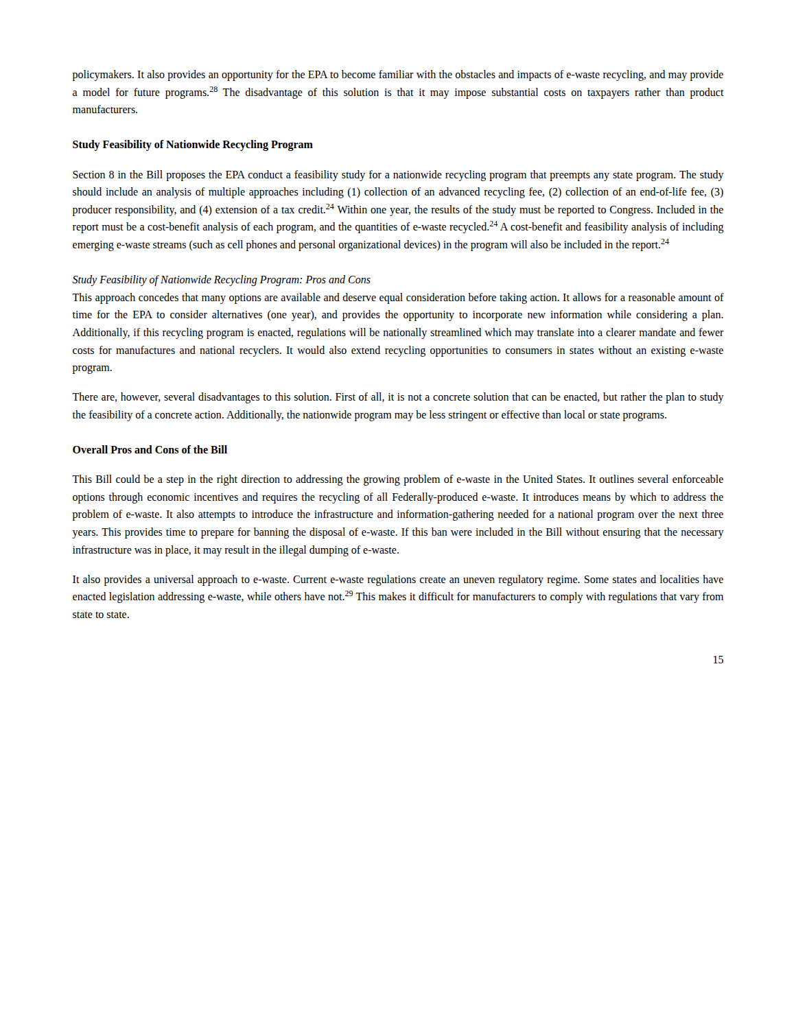policymakers. It also provides an opportunity for the EPA to become familiar with the obstacles and impacts of e-waste recycling, and may provide a model for future programs.28 The disadvantage of this solution is that it may impose substantial costs on taxpayers rather than product manufacturers.
Study Feasibility of Nationwide Recycling Program
Section 8 in the Bill proposes the EPA conduct a feasibility study for a nationwide recycling program that preempts any state program. The study should include an analysis of multiple approaches including (1) collection of an advanced recycling fee, (2) collection of an end-of-life fee, (3) producer responsibility, and (4) extension of a tax credit.24 Within one year, the results of the study must be reported to Congress. Included in the report must be a cost-benefit analysis of each program, and the quantities of e-waste recycled.24 A cost-benefit and feasibility analysis of including emerging e-waste streams (such as cell phones and personal organizational devices) in the program will also be included in the report.24
Study Feasibility of Nationwide Recycling Program: Pros and Cons
This approach concedes that many options are available and deserve equal consideration before taking action. It allows for a reasonable amount of time for the EPA to consider alternatives (one year), and provides the opportunity to incorporate new information while considering a plan. Additionally, if this recycling program is enacted, regulations will be nationally streamlined which may translate into a clearer mandate and fewer costs for manufactures and national recyclers. It would also extend recycling opportunities to consumers in states without an existing e-waste program.
There are, however, several disadvantages to this solution. First of all, it is not a concrete solution that can be enacted, but rather the plan to study the feasibility of a concrete action. Additionally, the nationwide program may be less stringent or effective than local or state programs.
Overall Pros and Cons of the Bill
This Bill could be a step in the right direction to addressing the growing problem of e-waste in the United States. It outlines several enforceable options through economic incentives and requires the recycling of all Federally-produced e-waste. It introduces means by which to address the problem of e-waste. It also attempts to introduce the infrastructure and information-gathering needed for a national program over the next three years. This provides time to prepare for banning the disposal of e-waste. If this ban were included in the Bill without ensuring that the necessary infrastructure was in place, it may result in the illegal dumping of e-waste.
It also provides a universal approach to e-waste. Current e-waste regulations create an uneven regulatory regime. Some states and localities have enacted legislation addressing e-waste, while others have not.29 This makes it difficult for manufacturers to comply with regulations that vary from state to state.
15